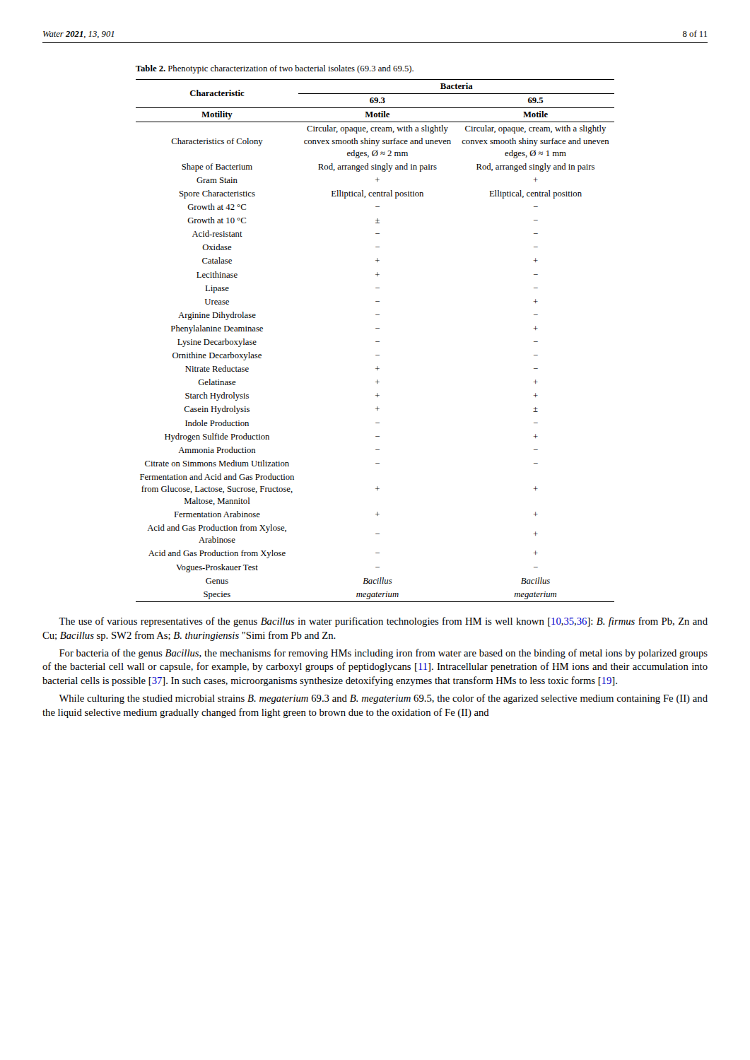Water 2021, 13, 901
8 of 11
Table 2. Phenotypic characterization of two bacterial isolates (69.3 and 69.5).
| Characteristic | Bacteria |
| --- | --- |
| 69.3 | 69.5 |
| Motility | Motile | Motile |
| Characteristics of Colony | Circular, opaque, cream, with a slightly convex smooth shiny surface and uneven edges, Ø ≈ 2 mm | Circular, opaque, cream, with a slightly convex smooth shiny surface and uneven edges, Ø ≈ 1 mm |
| Shape of Bacterium | Rod, arranged singly and in pairs | Rod, arranged singly and in pairs |
| Gram Stain | + | + |
| Spore Characteristics | Elliptical, central position | Elliptical, central position |
| Growth at 42 °C | − | − |
| Growth at 10 °C | ± | − |
| Acid-resistant | − | − |
| Oxidase | − | − |
| Catalase | + | + |
| Lecithinase | + | − |
| Lipase | − | − |
| Urease | − | + |
| Arginine Dihydrolase | − | − |
| Phenylalanine Deaminase | − | + |
| Lysine Decarboxylase | − | − |
| Ornithine Decarboxylase | − | − |
| Nitrate Reductase | + | − |
| Gelatinase | + | + |
| Starch Hydrolysis | + | + |
| Casein Hydrolysis | + | ± |
| Indole Production | − | − |
| Hydrogen Sulfide Production | − | + |
| Ammonia Production | − | − |
| Citrate on Simmons Medium Utilization | − | − |
| Fermentation and Acid and Gas Production from Glucose, Lactose, Sucrose, Fructose, Maltose, Mannitol | + | + |
| Fermentation Arabinose | + | + |
| Acid and Gas Production from Xylose, Arabinose | − | + |
| Acid and Gas Production from Xylose | − | + |
| Vogues-Proskauer Test | − | − |
| Genus | Bacillus | Bacillus |
| Species | megaterium | megaterium |
The use of various representatives of the genus Bacillus in water purification technologies from HM is well known [10,35,36]: B. firmus from Pb, Zn and Cu; Bacillus sp. SW2 from As; B. thuringiensis "Simi from Pb and Zn.
For bacteria of the genus Bacillus, the mechanisms for removing HMs including iron from water are based on the binding of metal ions by polarized groups of the bacterial cell wall or capsule, for example, by carboxyl groups of peptidoglycans [11]. Intracellular penetration of HM ions and their accumulation into bacterial cells is possible [37]. In such cases, microorganisms synthesize detoxifying enzymes that transform HMs to less toxic forms [19].
While culturing the studied microbial strains B. megaterium 69.3 and B. megaterium 69.5, the color of the agarized selective medium containing Fe (II) and the liquid selective medium gradually changed from light green to brown due to the oxidation of Fe (II) and